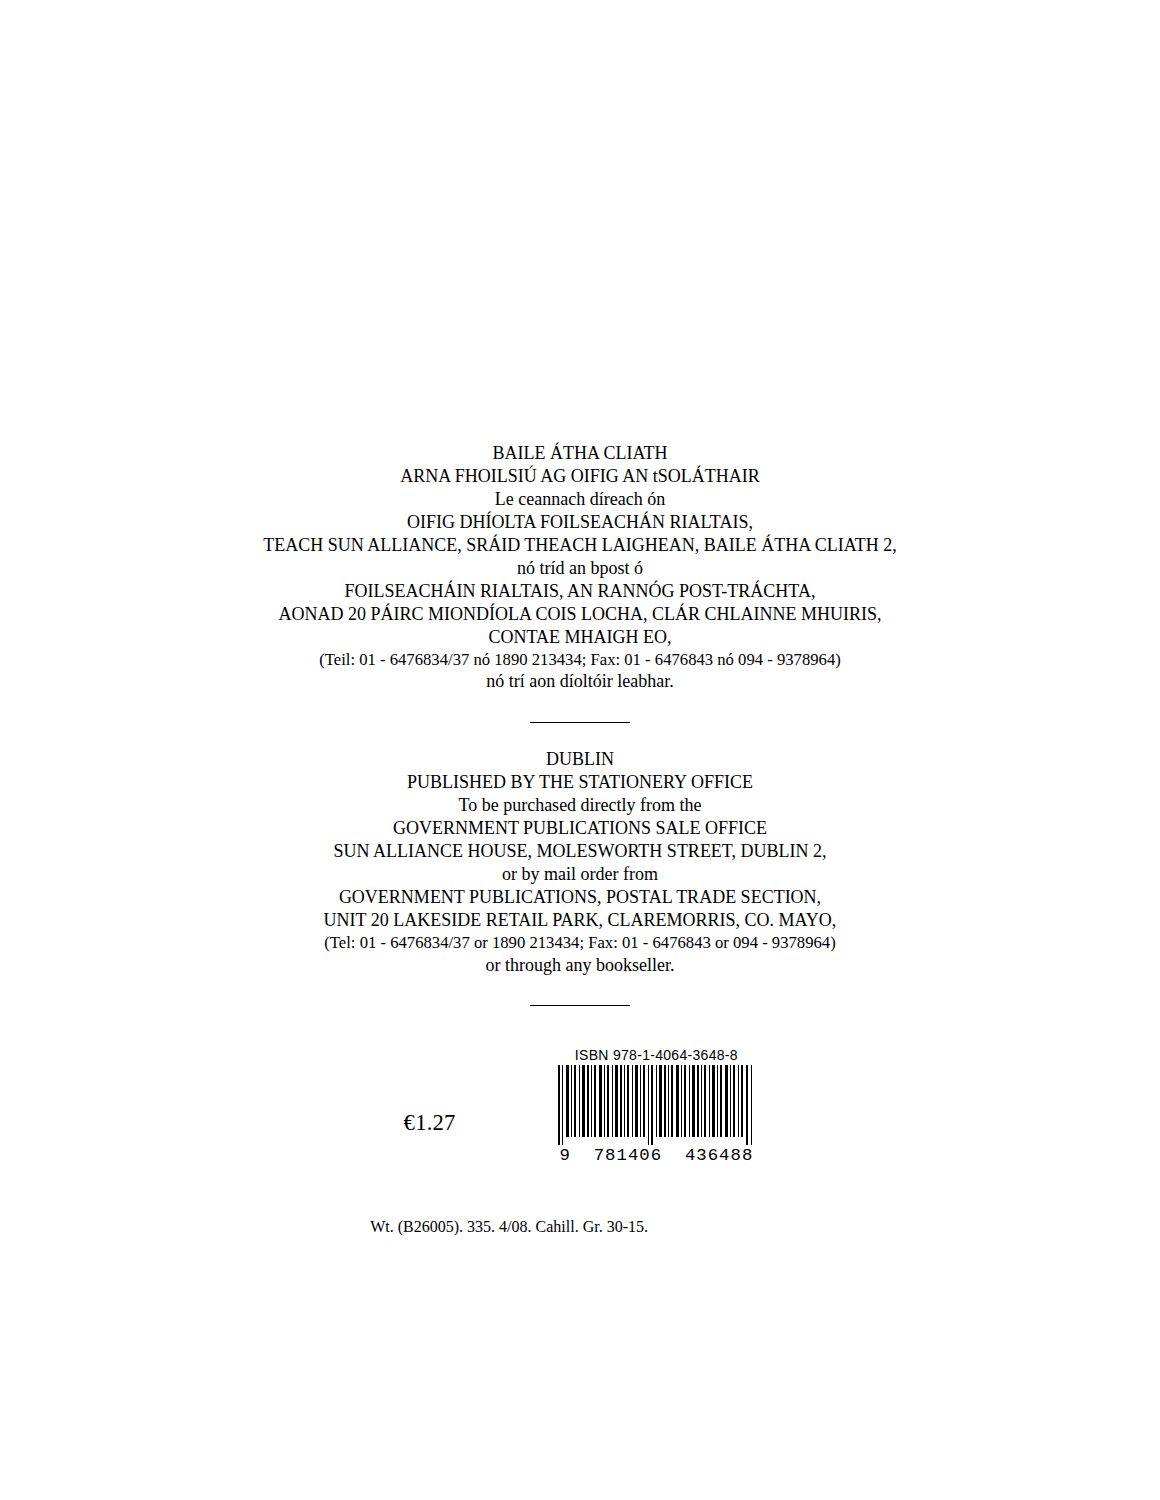BAILE ÁTHA CLIATH ARNA FHOILSIÚ AG OIFIG AN tSOLÁTHAIR Le ceannach díreach ón OIFIG DHÍOLTA FOILSEACHÁN RIALTAIS, TEACH SUN ALLIANCE, SRÁID THEACH LAIGHEAN, BAILE ÁTHA CLIATH 2, nó tríd an bpost ó FOILSEACHÁIN RIALTAIS, AN RANNÓG POST-TRÁCHTA, AONAD 20 PÁIRC MIONDÍOLA COIS LOCHA, CLÁR CHLAINNE MHUIRIS, CONTAE MHAIGH EO, (Teil: 01 - 6476834/37 nó 1890 213434; Fax: 01 - 6476843 nó 094 - 9378964) nó trí aon díoltóir leabhar.
DUBLIN PUBLISHED BY THE STATIONERY OFFICE To be purchased directly from the GOVERNMENT PUBLICATIONS SALE OFFICE SUN ALLIANCE HOUSE, MOLESWORTH STREET, DUBLIN 2, or by mail order from GOVERNMENT PUBLICATIONS, POSTAL TRADE SECTION, UNIT 20 LAKESIDE RETAIL PARK, CLAREMORRIS, CO. MAYO, (Tel: 01 - 6476834/37 or 1890 213434; Fax: 01 - 6476843 or 094 - 9378964) or through any bookseller.
€1.27
ISBN 978-1-4064-3648-8
9 781406 436488
Wt. (B26005). 335. 4/08. Cahill. Gr. 30-15.